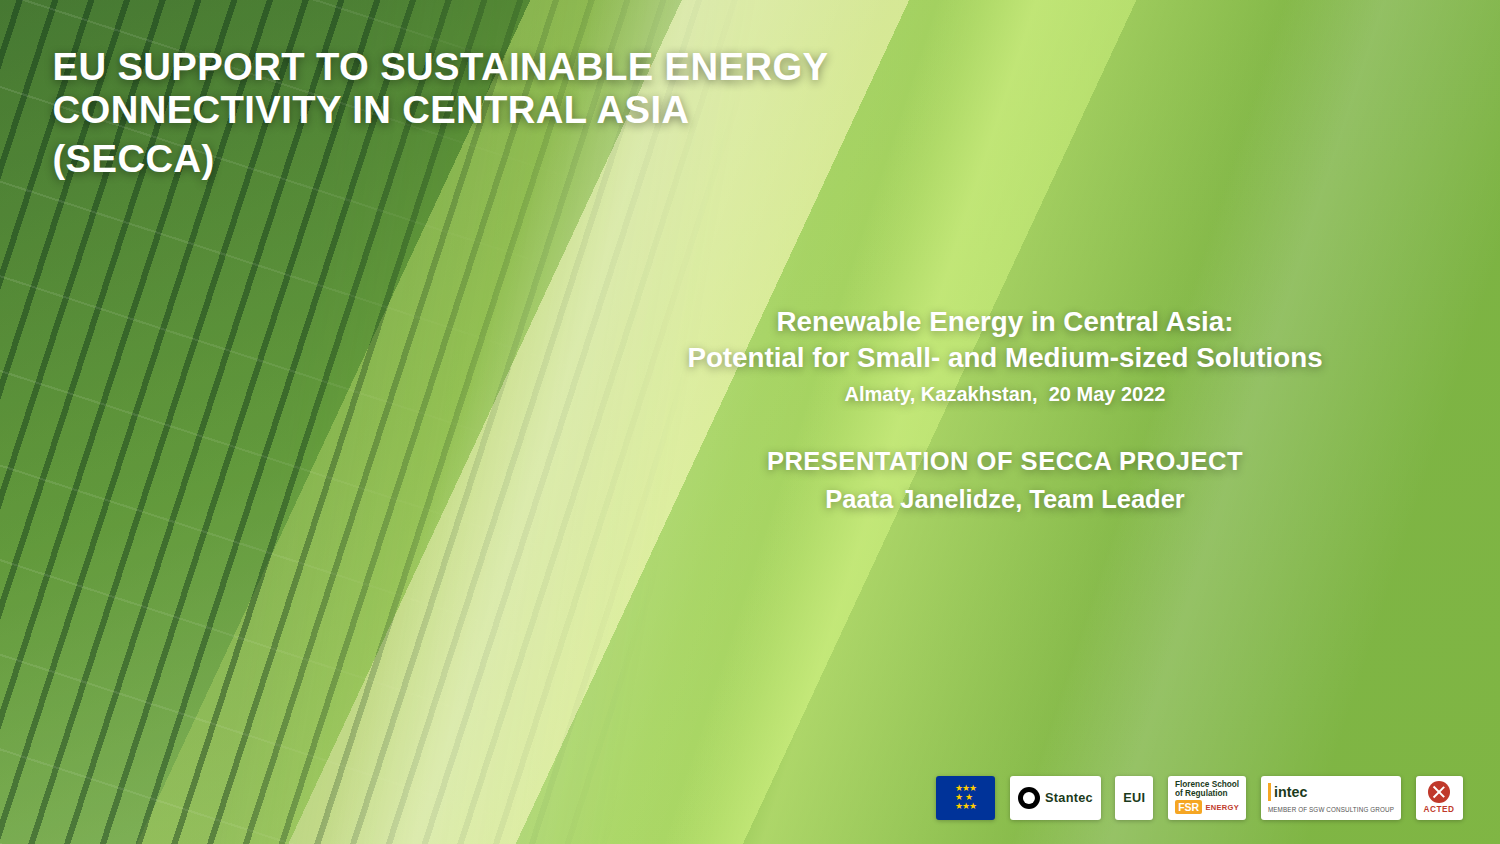EU Support to Sustainable Energy
Connectivity in Central Asia (SECCA)
Renewable Energy in Central Asia: Potential for Small- and Medium-sized Solutions
Almaty, Kazakhstan, 20 May 2022
PRESENTATION OF SECCA PROJECT
Paata Janelidze, Team Leader
★★★
★ ★
★★★
Stantec
EUI
Florence School
of Regulation FSR ENERGY
intec MEMBER OF SGW CONSULTING GROUP
ACTED